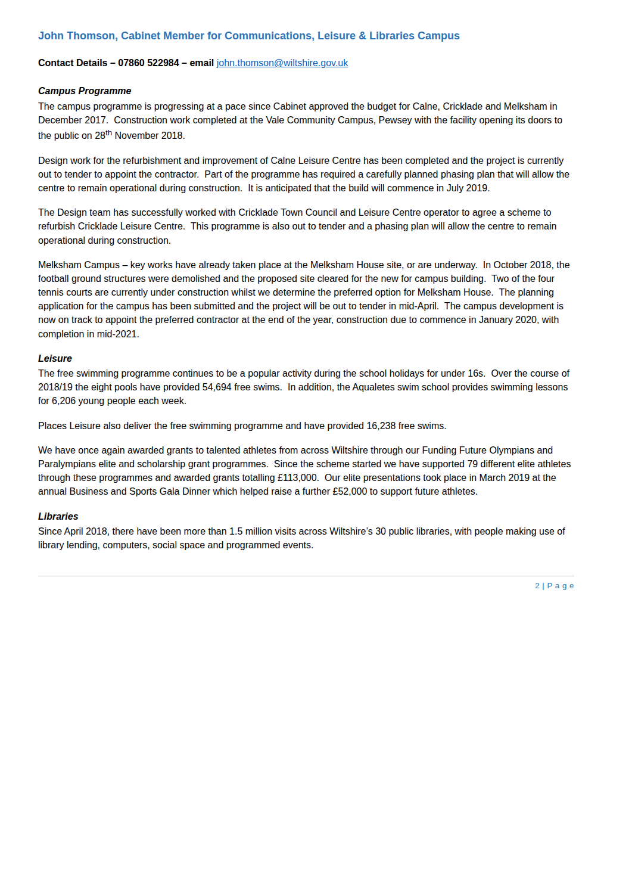John Thomson, Cabinet Member for Communications, Leisure & Libraries Campus
Contact Details – 07860 522984 – email john.thomson@wiltshire.gov.uk
Campus Programme
The campus programme is progressing at a pace since Cabinet approved the budget for Calne, Cricklade and Melksham in December 2017. Construction work completed at the Vale Community Campus, Pewsey with the facility opening its doors to the public on 28th November 2018.
Design work for the refurbishment and improvement of Calne Leisure Centre has been completed and the project is currently out to tender to appoint the contractor. Part of the programme has required a carefully planned phasing plan that will allow the centre to remain operational during construction. It is anticipated that the build will commence in July 2019.
The Design team has successfully worked with Cricklade Town Council and Leisure Centre operator to agree a scheme to refurbish Cricklade Leisure Centre. This programme is also out to tender and a phasing plan will allow the centre to remain operational during construction.
Melksham Campus – key works have already taken place at the Melksham House site, or are underway. In October 2018, the football ground structures were demolished and the proposed site cleared for the new for campus building. Two of the four tennis courts are currently under construction whilst we determine the preferred option for Melksham House. The planning application for the campus has been submitted and the project will be out to tender in mid-April. The campus development is now on track to appoint the preferred contractor at the end of the year, construction due to commence in January 2020, with completion in mid-2021.
Leisure
The free swimming programme continues to be a popular activity during the school holidays for under 16s. Over the course of 2018/19 the eight pools have provided 54,694 free swims. In addition, the Aqualetes swim school provides swimming lessons for 6,206 young people each week.
Places Leisure also deliver the free swimming programme and have provided 16,238 free swims.
We have once again awarded grants to talented athletes from across Wiltshire through our Funding Future Olympians and Paralympians elite and scholarship grant programmes. Since the scheme started we have supported 79 different elite athletes through these programmes and awarded grants totalling £113,000. Our elite presentations took place in March 2019 at the annual Business and Sports Gala Dinner which helped raise a further £52,000 to support future athletes.
Libraries
Since April 2018, there have been more than 1.5 million visits across Wiltshire’s 30 public libraries, with people making use of library lending, computers, social space and programmed events.
2 | P a g e